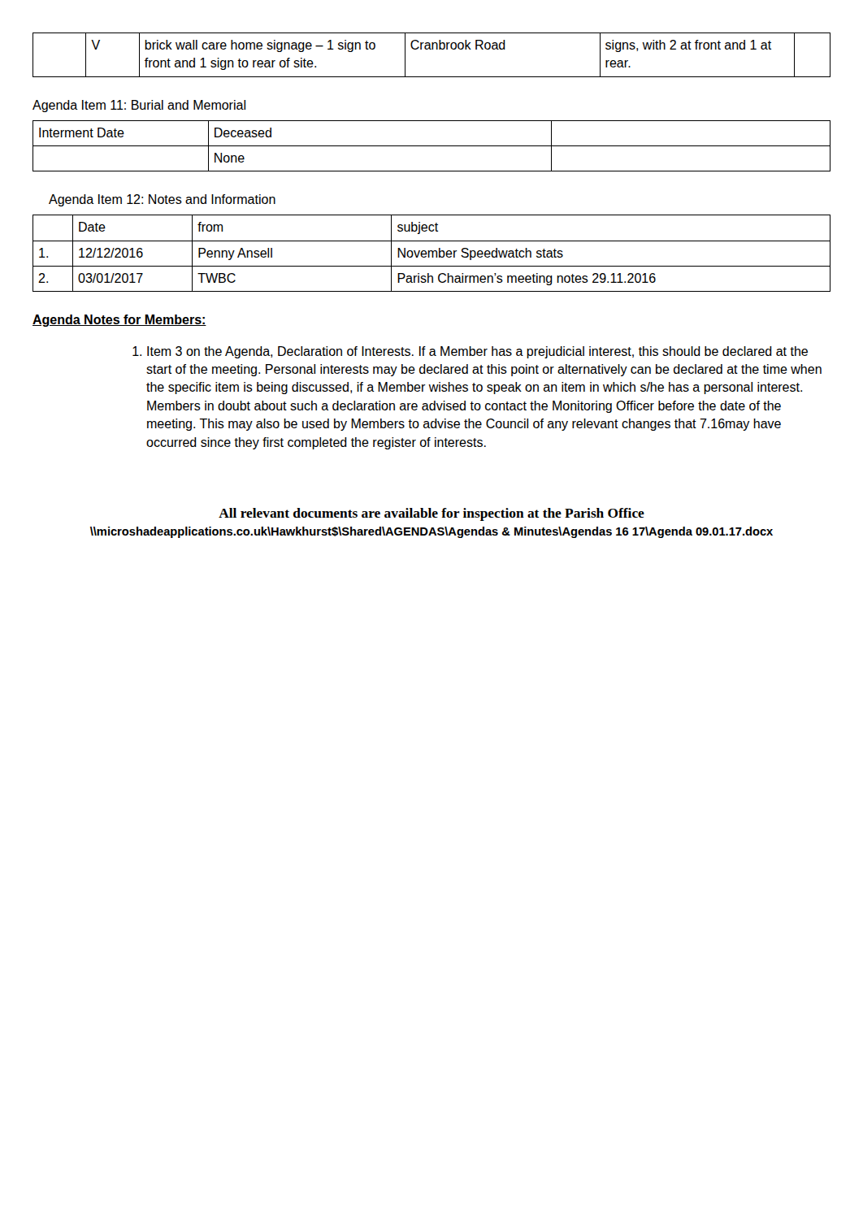| | V | brick wall care home signage – 1 sign to front and 1 sign to rear of site. | Cranbrook Road | signs, with 2 at front and 1 at rear. | |
Agenda Item 11: Burial and Memorial
| Interment Date | Deceased | |
| | None | |
Agenda Item 12: Notes and Information
| | Date | from | subject |
| 1. | 12/12/2016 | Penny Ansell | November Speedwatch stats |
| 2. | 03/01/2017 | TWBC | Parish Chairmen’s meeting notes 29.11.2016 |
Agenda Notes for Members:
Item 3 on the Agenda, Declaration of Interests. If a Member has a prejudicial interest, this should be declared at the start of the meeting. Personal interests may be declared at this point or alternatively can be declared at the time when the specific item is being discussed, if a Member wishes to speak on an item in which s/he has a personal interest. Members in doubt about such a declaration are advised to contact the Monitoring Officer before the date of the meeting. This may also be used by Members to advise the Council of any relevant changes that 7.16may have occurred since they first completed the register of interests.
All relevant documents are available for inspection at the Parish Office
\\microshadeapplications.co.uk\Hawkhurst$\Shared\AGENDAS\Agendas & Minutes\Agendas 16 17\Agenda 09.01.17.docx